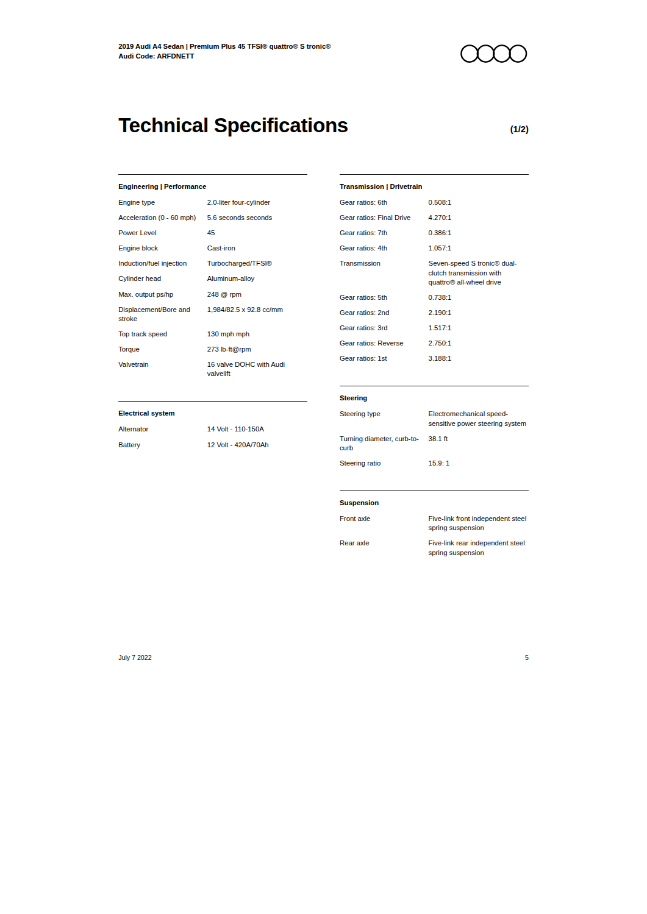2019 Audi A4 Sedan | Premium Plus 45 TFSI® quattro® S tronic®
Audi Code: ARFDNETT
Technical Specifications
(1/2)
Engineering | Performance
| Engine type | 2.0-liter four-cylinder |
| Acceleration (0 - 60 mph) | 5.6 seconds seconds |
| Power Level | 45 |
| Engine block | Cast-iron |
| Induction/fuel injection | Turbocharged/TFSI® |
| Cylinder head | Aluminum-alloy |
| Max. output ps/hp | 248 @ rpm |
| Displacement/Bore and stroke | 1,984/82.5 x 92.8 cc/mm |
| Top track speed | 130 mph mph |
| Torque | 273 lb-ft@rpm |
| Valvetrain | 16 valve DOHC with Audi valvelift |
Electrical system
| Alternator | 14 Volt - 110-150A |
| Battery | 12 Volt - 420A/70Ah |
Transmission | Drivetrain
| Gear ratios: 6th | 0.508:1 |
| Gear ratios: Final Drive | 4.270:1 |
| Gear ratios: 7th | 0.386:1 |
| Gear ratios: 4th | 1.057:1 |
| Transmission | Seven-speed S tronic® dual-clutch transmission with quattro® all-wheel drive |
| Gear ratios: 5th | 0.738:1 |
| Gear ratios: 2nd | 2.190:1 |
| Gear ratios: 3rd | 1.517:1 |
| Gear ratios: Reverse | 2.750:1 |
| Gear ratios: 1st | 3.188:1 |
Steering
| Steering type | Electromechanical speed-sensitive power steering system |
| Turning diameter, curb-to-curb | 38.1 ft |
| Steering ratio | 15.9: 1 |
Suspension
| Front axle | Five-link front independent steel spring suspension |
| Rear axle | Five-link rear independent steel spring suspension |
July 7 2022
5